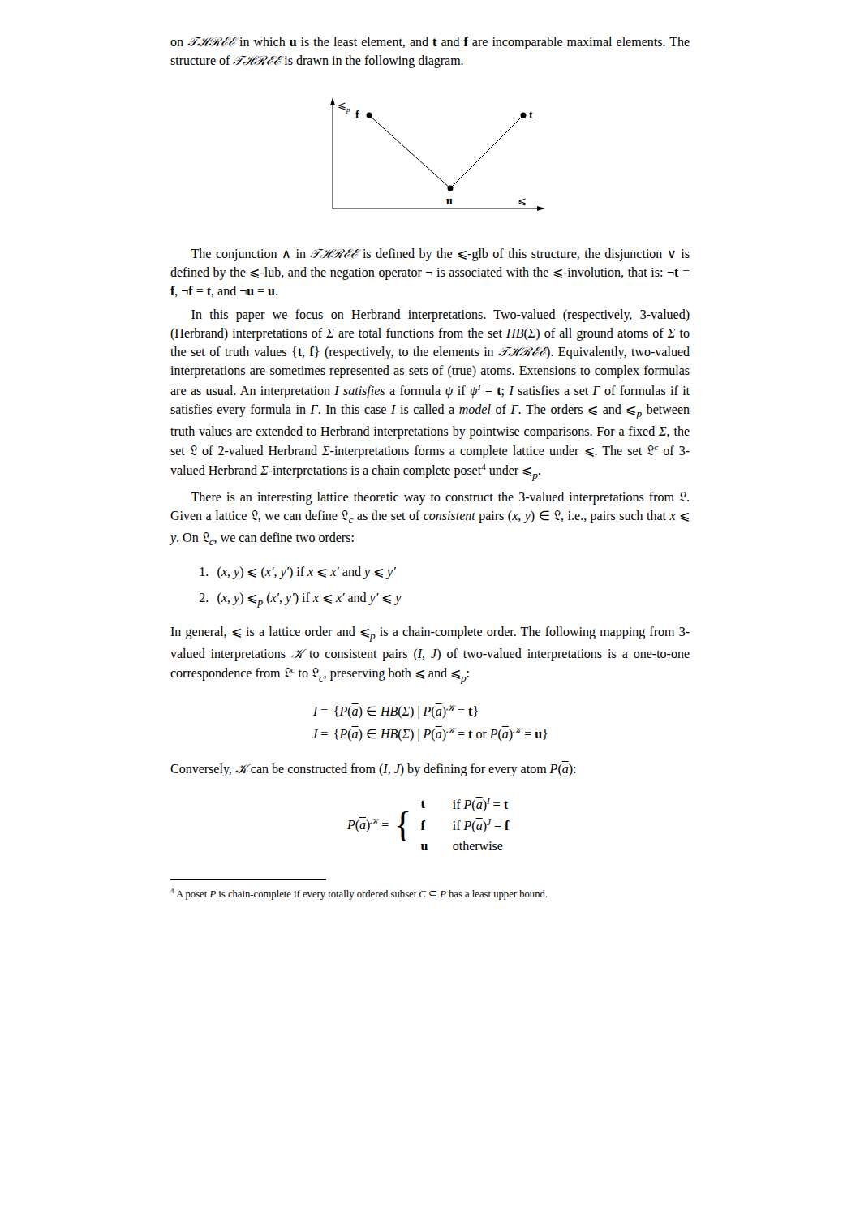on 𝒯ℋℛℰℰ in which u is the least element, and t and f are incomparable maximal elements. The structure of 𝒯ℋℛℰℰ is drawn in the following diagram.
f t u ⩽ p ⩽
The conjunction ∧ in 𝒯ℋℛℰℰ is defined by the ⩽-glb of this structure, the disjunction ∨ is defined by the ⩽-lub, and the negation operator ¬ is associated with the ⩽-involution, that is: ¬t = f, ¬f = t, and ¬u = u.
In this paper we focus on Herbrand interpretations. Two-valued (respectively, 3-valued) (Herbrand) interpretations of Σ are total functions from the set HB(Σ) of all ground atoms of Σ to the set of truth values {t, f} (respectively, to the elements in 𝒯ℋℛℰℰ). Equivalently, two-valued interpretations are sometimes represented as sets of (true) atoms. Extensions to complex formulas are as usual. An interpretation I satisfies a formula ψ if ψI = t; I satisfies a set Γ of formulas if it satisfies every formula in Γ. In this case I is called a model of Γ. The orders ⩽ and ⩽p between truth values are extended to Herbrand interpretations by pointwise comparisons. For a fixed Σ, the set 𝔏 of 2-valued Herbrand Σ-interpretations forms a complete lattice under ⩽. The set 𝔏c of 3-valued Herbrand Σ-interpretations is a chain complete poset4 under ⩽p.
There is an interesting lattice theoretic way to construct the 3-valued interpretations from 𝔏. Given a lattice 𝔏, we can define 𝔏c as the set of consistent pairs (x, y) ∈ 𝔏, i.e., pairs such that x ⩽ y. On 𝔏c, we can define two orders:
(x, y) ⩽ (x′, y′) if x ⩽ x′ and y ⩽ y′
(x, y) ⩽p (x′, y′) if x ⩽ x′ and y′ ⩽ y
In general, ⩽ is a lattice order and ⩽p is a chain-complete order. The following mapping from 3-valued interpretations 𝒦 to consistent pairs (I, J) of two-valued interpretations is a one-to-one correspondence from 𝔏c to 𝔏c, preserving both ⩽ and ⩽p:
| I = | { P ( a ) ∈ HB ( Σ ) / P ( a ) 𝒦 = t } |
| J = | { P ( a ) ∈ HB ( Σ ) / P ( a ) 𝒦 = t or P ( a ) 𝒦 = u } |
Conversely, 𝒦 can be constructed from (I, J) by defining for every atom P(a):
| P ( a ) 𝒦 = | { | / t / if P ( a ) I = t / / f / if P ( a ) J = f / / u / otherwise / |
4 A poset P is chain-complete if every totally ordered subset C ⊆ P has a least upper bound.